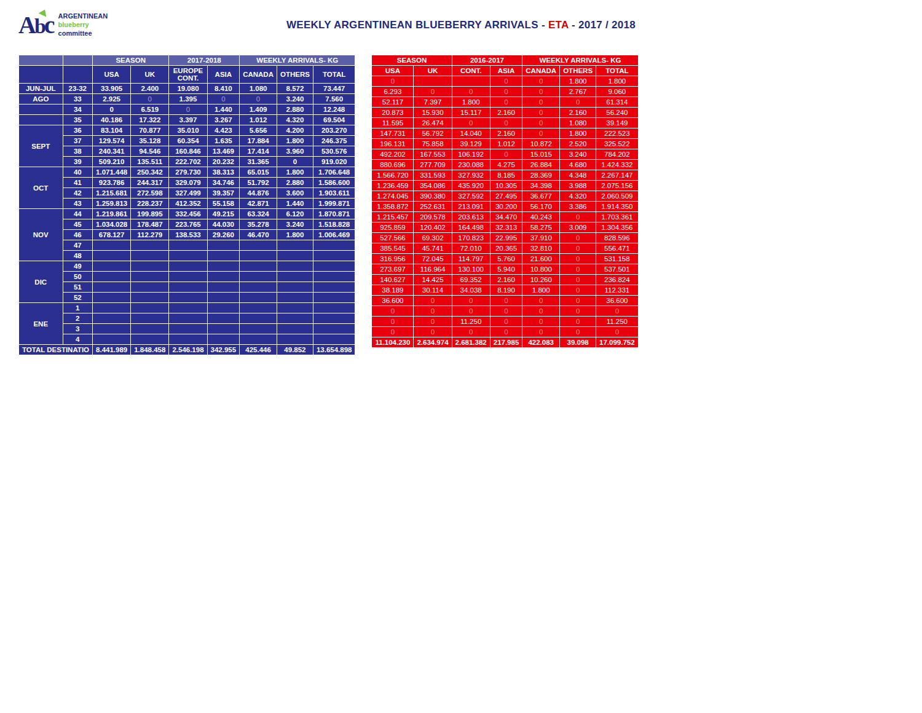Abc
ARGENTINEAN
blueberry
committee
WEEKLY ARGENTINEAN BLUEBERRY ARRIVALS - ETA - 2017 / 2018
| | | SEASON | 2017-2018 | WEEKLY ARRIVALS- KG |
| | | USA | UK | EUROPE CONT. | ASIA | CANADA | OTHERS | TOTAL |
| JUN-JUL | 23-32 | 33.905 | 2.400 | 19.080 | 8.410 | 1.080 | 8.572 | 73.447 |
| AGO | 33 | 2.925 | 0 | 1.395 | 0 | 0 | 3.240 | 7.560 |
| | 34 | 0 | 6.519 | 0 | 1.440 | 1.409 | 2.880 | 12.248 |
| | 35 | 40.186 | 17.322 | 3.397 | 3.267 | 1.012 | 4.320 | 69.504 |
| SEPT | 36 | 83.104 | 70.877 | 35.010 | 4.423 | 5.656 | 4.200 | 203.270 |
| 37 | 129.574 | 35.128 | 60.354 | 1.635 | 17.884 | 1.800 | 246.375 |
| 38 | 240.341 | 94.546 | 160.846 | 13.469 | 17.414 | 3.960 | 530.576 |
| 39 | 509.210 | 135.511 | 222.702 | 20.232 | 31.365 | 0 | 919.020 |
| OCT | 40 | 1.071.448 | 250.342 | 279.730 | 38.313 | 65.015 | 1.800 | 1.706.648 |
| 41 | 923.786 | 244.317 | 329.079 | 34.746 | 51.792 | 2.880 | 1.586.600 |
| 42 | 1.215.681 | 272.598 | 327.499 | 39.357 | 44.876 | 3.600 | 1.903.611 |
| 43 | 1.259.813 | 228.237 | 412.352 | 55.158 | 42.871 | 1.440 | 1.999.871 |
| NOV | 44 | 1.219.861 | 199.895 | 332.456 | 49.215 | 63.324 | 6.120 | 1.870.871 |
| 45 | 1.034.028 | 178.487 | 223.765 | 44.030 | 35.278 | 3.240 | 1.518.828 |
| 46 | 678.127 | 112.279 | 138.533 | 29.260 | 46.470 | 1.800 | 1.006.469 |
| 47 | | | | | | | |
| 48 | | | | | | | |
| DIC | 49 | | | | | | | |
| 50 | | | | | | | |
| 51 | | | | | | | |
| 52 | | | | | | | |
| ENE | 1 | | | | | | | |
| 2 | | | | | | | |
| 3 | | | | | | | |
| 4 | | | | | | | |
| TOTAL DESTINATIO | 8.441.989 | 1.848.458 | 2.546.198 | 342.955 | 425.446 | 49.852 | 13.654.898 |
| SEASON | 2016-2017 | WEEKLY ARRIVALS- KG |
| USA | UK | CONT. | ASIA | CANADA | OTHERS | TOTAL |
| 0 | | | 0 | 0 | 1.800 | 1.800 |
| 6.293 | 0 | 0 | 0 | 0 | 2.767 | 9.060 |
| 52.117 | 7.397 | 1.800 | 0 | 0 | 0 | 61.314 |
| 20.873 | 15.930 | 15.117 | 2.160 | 0 | 2.160 | 56.240 |
| 11.595 | 26.474 | 0 | 0 | 0 | 1.080 | 39.149 |
| 147.731 | 56.792 | 14.040 | 2.160 | 0 | 1.800 | 222.523 |
| 196.131 | 75.858 | 39.129 | 1.012 | 10.872 | 2.520 | 325.522 |
| 492.202 | 167.553 | 106.192 | 0 | 15.015 | 3.240 | 784.202 |
| 880.696 | 277.709 | 230.088 | 4.275 | 26.884 | 4.680 | 1.424.332 |
| 1.566.720 | 331.593 | 327.932 | 8.185 | 28.369 | 4.348 | 2.267.147 |
| 1.236.459 | 354.086 | 435.920 | 10.305 | 34.398 | 3.988 | 2.075.156 |
| 1.274.045 | 390.380 | 327.592 | 27.495 | 36.677 | 4.320 | 2.060.509 |
| 1.358.872 | 252.631 | 213.091 | 30.200 | 56.170 | 3.386 | 1.914.350 |
| 1.215.457 | 209.578 | 203.613 | 34.470 | 40.243 | 0 | 1.703.361 |
| 925.859 | 120.402 | 164.498 | 32.313 | 58.275 | 3.009 | 1.304.356 |
| 527.566 | 69.302 | 170.823 | 22.995 | 37.910 | 0 | 828.596 |
| 385.545 | 45.741 | 72.010 | 20.365 | 32.810 | 0 | 556.471 |
| 316.956 | 72.045 | 114.797 | 5.760 | 21.600 | 0 | 531.158 |
| 273.697 | 116.964 | 130.100 | 5.940 | 10.800 | 0 | 537.501 |
| 140.627 | 14.425 | 69.352 | 2.160 | 10.260 | 0 | 236.824 |
| 38.189 | 30.114 | 34.038 | 8.190 | 1.800 | 0 | 112.331 |
| 36.600 | 0 | 0 | 0 | 0 | 0 | 36.600 |
| 0 | 0 | 0 | 0 | 0 | 0 | 0 |
| 0 | 0 | 11.250 | 0 | 0 | 0 | 11.250 |
| 0 | 0 | 0 | 0 | 0 | 0 | 0 |
| 11.104.230 | 2.634.974 | 2.681.382 | 217.985 | 422.083 | 39.098 | 17.099.752 |